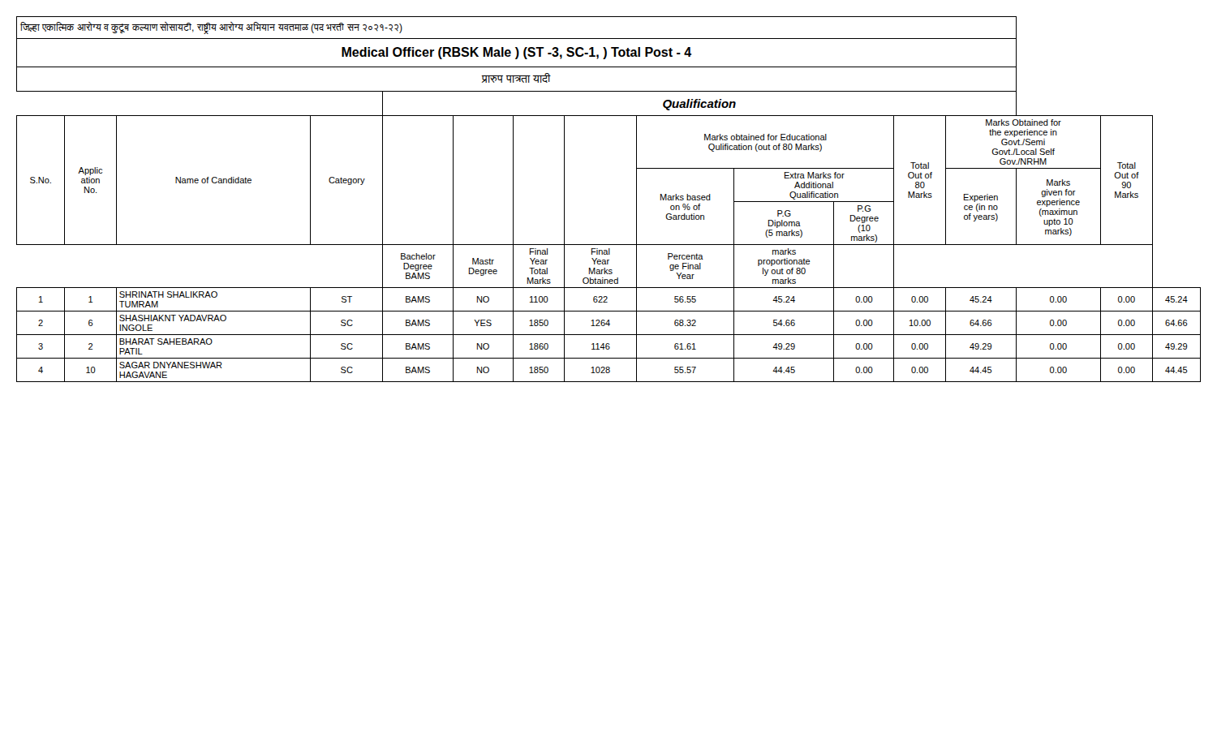| जिल्हा एकात्मिक आरोग्य व कुटूंब कल्याण सोसायटी, राष्ट्रीय आरोग्य अभियांन यवतमाळ (पद भरती सन २०२१-२२) |
| Medical Officer (RBSK Male ) (ST -3, SC-1, ) Total Post - 4 |
| प्रारुप पात्रता यादी |
| | Qualification |
| S.No. | Applic ation No. | Name of Candidate | Category | | | | | Marks obtained for Educational Qulification (out of 80 Marks) | Total Out of 80 Marks | Marks Obtained for the experience in Govt./Semi Govt./Local Self Gov./NRHM | Total Out of 90 Marks |
| Marks based on % of Gardution | Extra Marks for Additional Qualification | Experien ce (in no of years) | Marks given for experience (maximun upto 10 marks) |
| P.G Diploma (5 marks) | P.G Degree (10 marks) |
| | Bachelor Degree BAMS | Mastr Degree | Final Year Total Marks | Final Year Marks Obtained | Percenta ge Final Year | marks proportionate ly out of 80 marks | | |
| 1 | 1 | SHRINATH SHALIKRAO TUMRAM | ST | BAMS | NO | 1100 | 622 | 56.55 | 45.24 | 0.00 | 0.00 | 45.24 | 0.00 | 0.00 | 45.24 |
| 2 | 6 | SHASHIAKNT YADAVRAO INGOLE | SC | BAMS | YES | 1850 | 1264 | 68.32 | 54.66 | 0.00 | 10.00 | 64.66 | 0.00 | 0.00 | 64.66 |
| 3 | 2 | BHARAT SAHEBARAO PATIL | SC | BAMS | NO | 1860 | 1146 | 61.61 | 49.29 | 0.00 | 0.00 | 49.29 | 0.00 | 0.00 | 49.29 |
| 4 | 10 | SAGAR DNYANESHWAR HAGAVANE | SC | BAMS | NO | 1850 | 1028 | 55.57 | 44.45 | 0.00 | 0.00 | 44.45 | 0.00 | 0.00 | 44.45 |